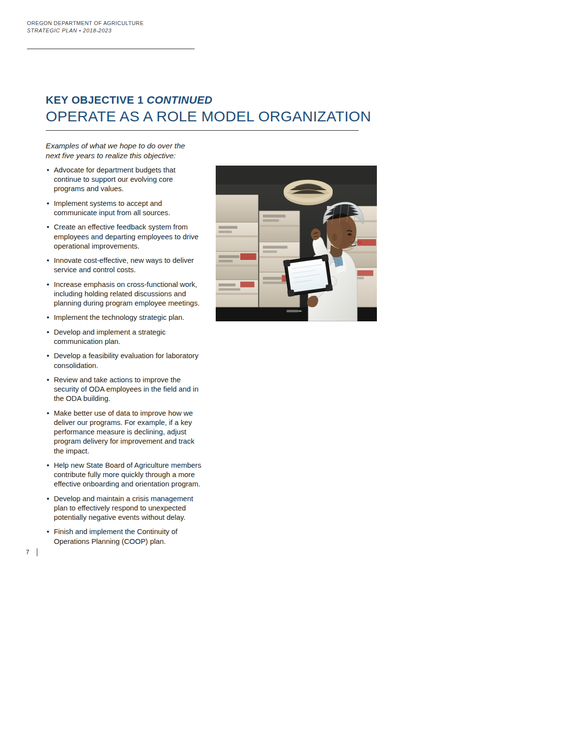OREGON DEPARTMENT OF AGRICULTURE
STRATEGIC PLAN • 2018-2023
KEY OBJECTIVE 1 CONTINUED
OPERATE AS A ROLE MODEL ORGANIZATION
Examples of what we hope to do over the next five years to realize this objective:
Advocate for department budgets that continue to support our evolving core programs and values.
Implement systems to accept and communicate input from all sources.
Create an effective feedback system from employees and departing employees to drive operational improvements.
Innovate cost-effective, new ways to deliver service and control costs.
Increase emphasis on cross-functional work, including holding related discussions and planning during program employee meetings.
Implement the technology strategic plan.
Develop and implement a strategic communication plan.
Develop a feasibility evaluation for laboratory consolidation.
Review and take actions to improve the security of ODA employees in the field and in the ODA building.
Make better use of data to improve how we deliver our programs. For example, if a key performance measure is declining, adjust program delivery for improvement and track the impact.
Help new State Board of Agriculture members contribute fully more quickly through a more effective onboarding and orientation program.
Develop and maintain a crisis management plan to effectively respond to unexpected potentially negative events without delay.
Finish and implement the Continuity of Operations Planning (COOP) plan.
7